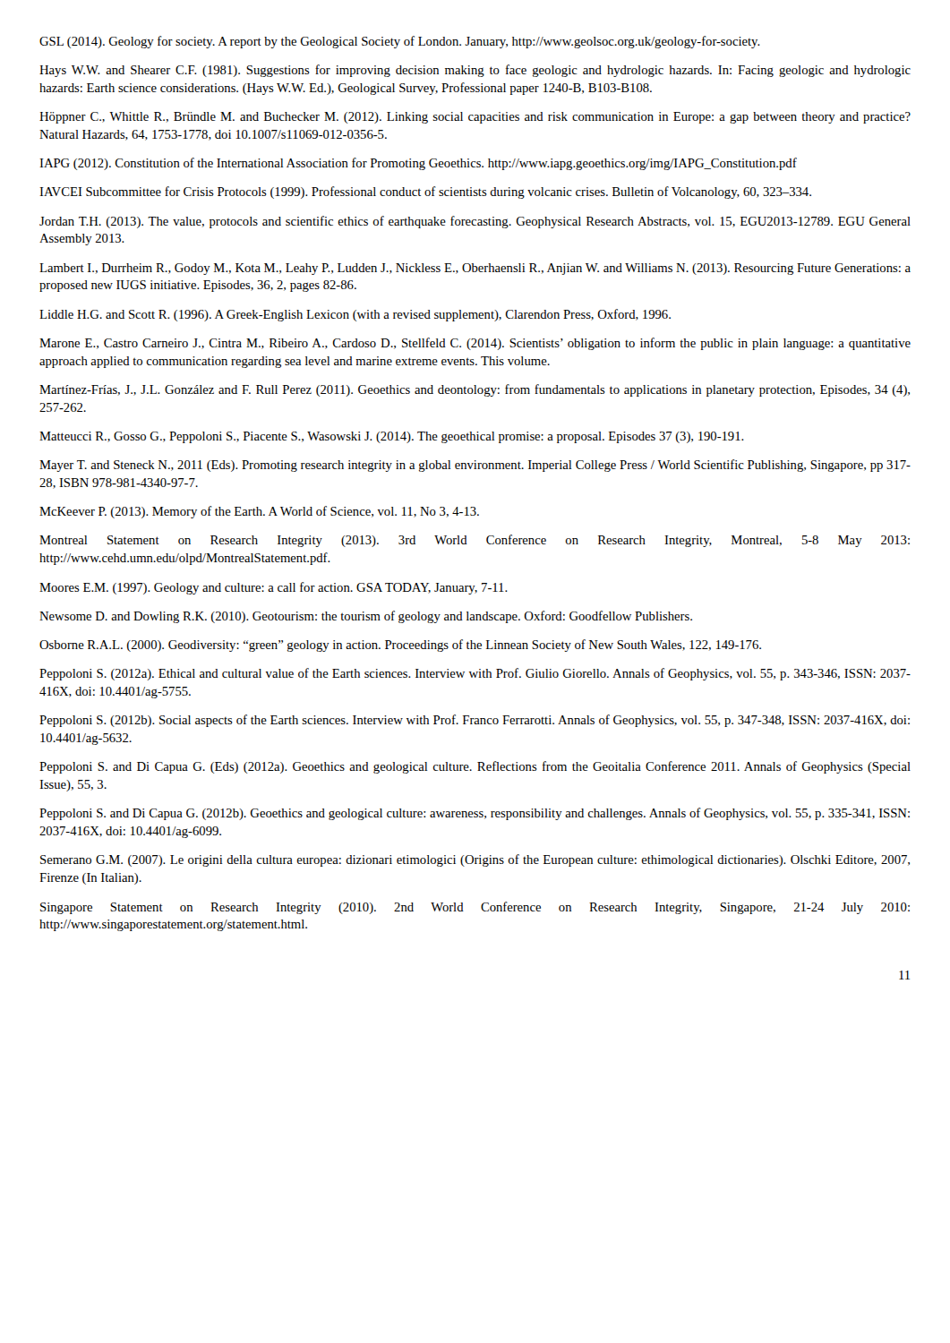GSL (2014). Geology for society. A report by the Geological Society of London. January, http://www.geolsoc.org.uk/geology-for-society.
Hays W.W. and Shearer C.F. (1981). Suggestions for improving decision making to face geologic and hydrologic hazards. In: Facing geologic and hydrologic hazards: Earth science considerations. (Hays W.W. Ed.), Geological Survey, Professional paper 1240-B, B103-B108.
Höppner C., Whittle R., Bründle M. and Buchecker M. (2012). Linking social capacities and risk communication in Europe: a gap between theory and practice? Natural Hazards, 64, 1753-1778, doi 10.1007/s11069-012-0356-5.
IAPG (2012). Constitution of the International Association for Promoting Geoethics. http://www.iapg.geoethics.org/img/IAPG_Constitution.pdf
IAVCEI Subcommittee for Crisis Protocols (1999). Professional conduct of scientists during volcanic crises. Bulletin of Volcanology, 60, 323–334.
Jordan T.H. (2013). The value, protocols and scientific ethics of earthquake forecasting. Geophysical Research Abstracts, vol. 15, EGU2013-12789. EGU General Assembly 2013.
Lambert I., Durrheim R., Godoy M., Kota M., Leahy P., Ludden J., Nickless E., Oberhaensli R., Anjian W. and Williams N. (2013). Resourcing Future Generations: a proposed new IUGS initiative. Episodes, 36, 2, pages 82-86.
Liddle H.G. and Scott R. (1996). A Greek-English Lexicon (with a revised supplement), Clarendon Press, Oxford, 1996.
Marone E., Castro Carneiro J., Cintra M., Ribeiro A., Cardoso D., Stellfeld C. (2014). Scientists’ obligation to inform the public in plain language: a quantitative approach applied to communication regarding sea level and marine extreme events. This volume.
Martínez-Frías, J., J.L. González and F. Rull Perez (2011). Geoethics and deontology: from fundamentals to applications in planetary protection, Episodes, 34 (4), 257-262.
Matteucci R., Gosso G., Peppoloni S., Piacente S., Wasowski J. (2014). The geoethical promise: a proposal. Episodes 37 (3), 190-191.
Mayer T. and Steneck N., 2011 (Eds). Promoting research integrity in a global environment. Imperial College Press / World Scientific Publishing, Singapore, pp 317-28, ISBN 978-981-4340-97-7.
McKeever P. (2013). Memory of the Earth. A World of Science, vol. 11, No 3, 4-13.
Montreal Statement on Research Integrity (2013). 3rd World Conference on Research Integrity, Montreal, 5-8 May 2013: http://www.cehd.umn.edu/olpd/MontrealStatement.pdf.
Moores E.M. (1997). Geology and culture: a call for action. GSA TODAY, January, 7-11.
Newsome D. and Dowling R.K. (2010). Geotourism: the tourism of geology and landscape. Oxford: Goodfellow Publishers.
Osborne R.A.L. (2000). Geodiversity: “green” geology in action. Proceedings of the Linnean Society of New South Wales, 122, 149-176.
Peppoloni S. (2012a). Ethical and cultural value of the Earth sciences. Interview with Prof. Giulio Giorello. Annals of Geophysics, vol. 55, p. 343-346, ISSN: 2037-416X, doi: 10.4401/ag-5755.
Peppoloni S. (2012b). Social aspects of the Earth sciences. Interview with Prof. Franco Ferrarotti. Annals of Geophysics, vol. 55, p. 347-348, ISSN: 2037-416X, doi: 10.4401/ag-5632.
Peppoloni S. and Di Capua G. (Eds) (2012a). Geoethics and geological culture. Reflections from the Geoitalia Conference 2011. Annals of Geophysics (Special Issue), 55, 3.
Peppoloni S. and Di Capua G. (2012b). Geoethics and geological culture: awareness, responsibility and challenges. Annals of Geophysics, vol. 55, p. 335-341, ISSN: 2037-416X, doi: 10.4401/ag-6099.
Semerano G.M. (2007). Le origini della cultura europea: dizionari etimologici (Origins of the European culture: ethimological dictionaries). Olschki Editore, 2007, Firenze (In Italian).
Singapore Statement on Research Integrity (2010). 2nd World Conference on Research Integrity, Singapore, 21-24 July 2010: http://www.singaporestatement.org/statement.html.
11